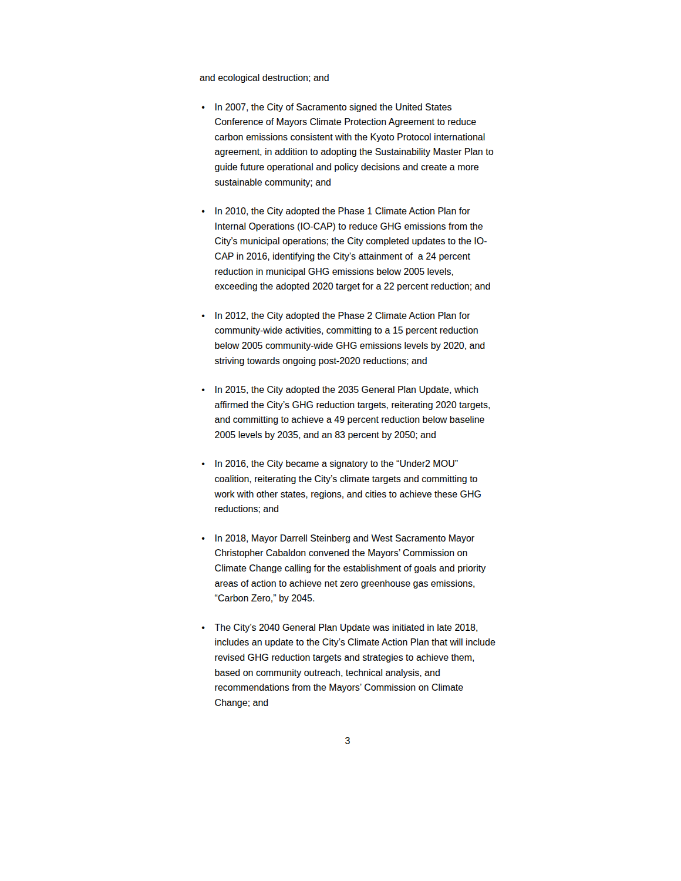and ecological destruction; and
In 2007, the City of Sacramento signed the United States Conference of Mayors Climate Protection Agreement to reduce carbon emissions consistent with the Kyoto Protocol international agreement, in addition to adopting the Sustainability Master Plan to guide future operational and policy decisions and create a more sustainable community; and
In 2010, the City adopted the Phase 1 Climate Action Plan for Internal Operations (IO-CAP) to reduce GHG emissions from the City’s municipal operations; the City completed updates to the IO-CAP in 2016, identifying the City’s attainment of a 24 percent reduction in municipal GHG emissions below 2005 levels, exceeding the adopted 2020 target for a 22 percent reduction; and
In 2012, the City adopted the Phase 2 Climate Action Plan for community-wide activities, committing to a 15 percent reduction below 2005 community-wide GHG emissions levels by 2020, and striving towards ongoing post-2020 reductions; and
In 2015, the City adopted the 2035 General Plan Update, which affirmed the City’s GHG reduction targets, reiterating 2020 targets, and committing to achieve a 49 percent reduction below baseline 2005 levels by 2035, and an 83 percent by 2050; and
In 2016, the City became a signatory to the “Under2 MOU” coalition, reiterating the City’s climate targets and committing to work with other states, regions, and cities to achieve these GHG reductions; and
In 2018, Mayor Darrell Steinberg and West Sacramento Mayor Christopher Cabaldon convened the Mayors’ Commission on Climate Change calling for the establishment of goals and priority areas of action to achieve net zero greenhouse gas emissions, “Carbon Zero,” by 2045.
The City’s 2040 General Plan Update was initiated in late 2018, includes an update to the City’s Climate Action Plan that will include revised GHG reduction targets and strategies to achieve them, based on community outreach, technical analysis, and recommendations from the Mayors’ Commission on Climate Change; and
3